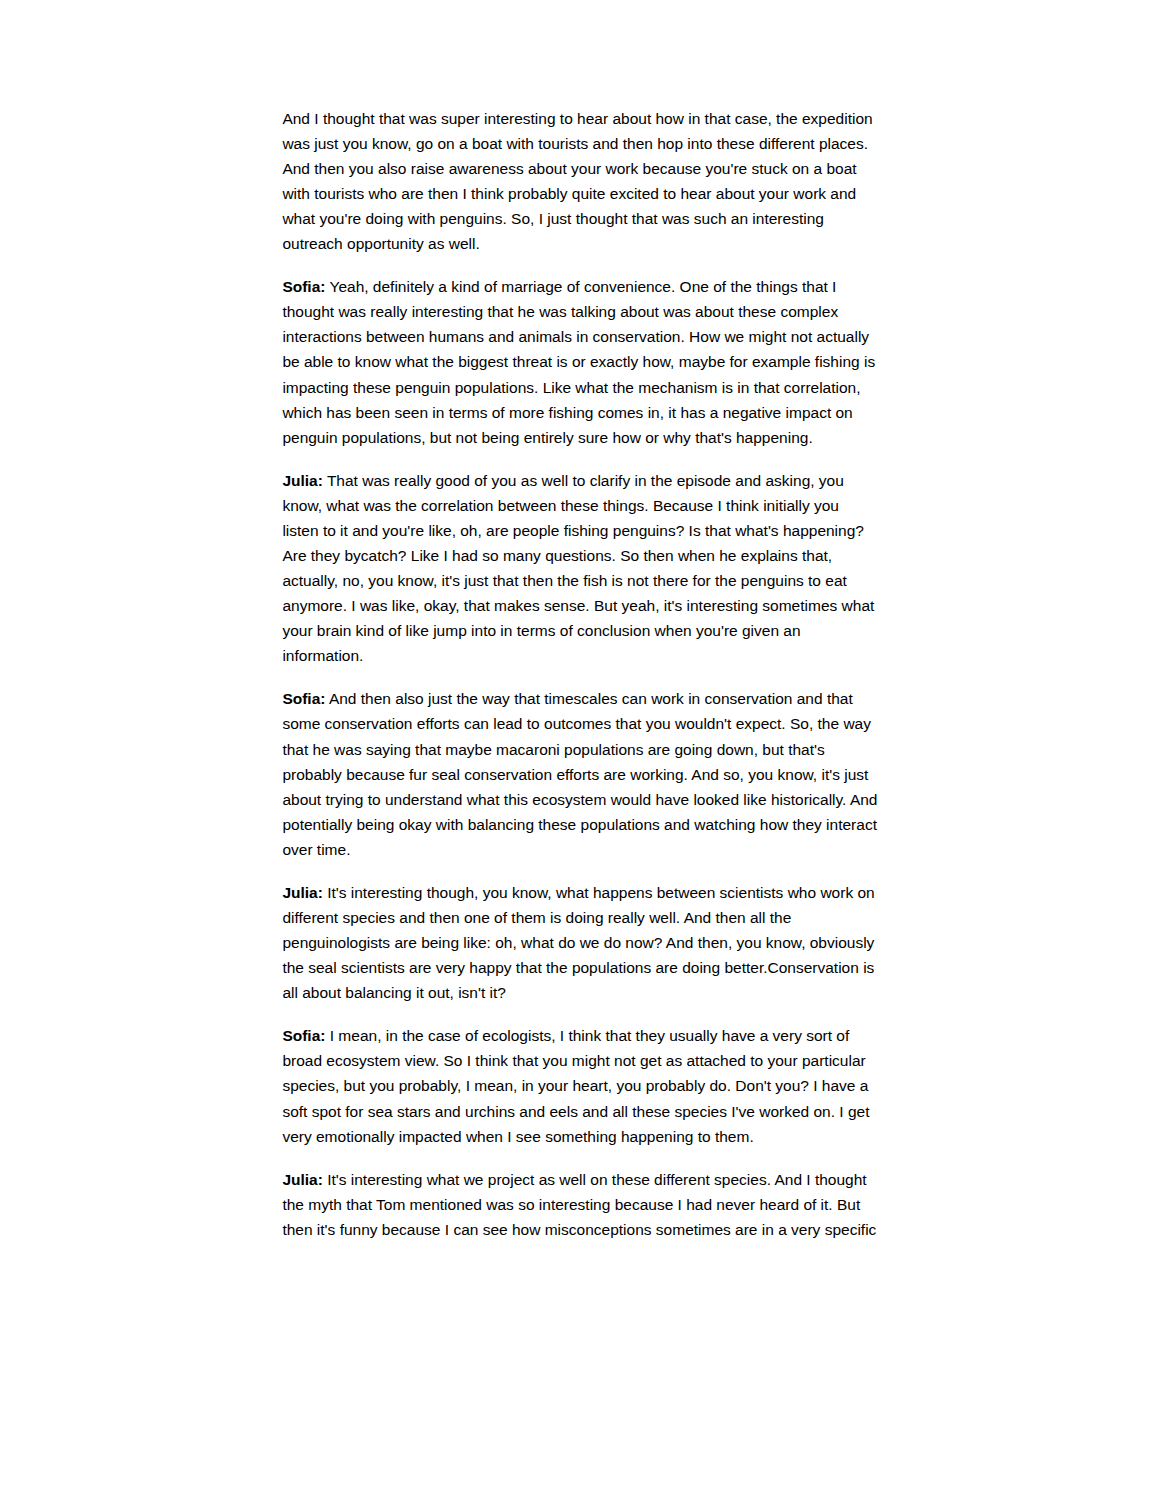And I thought that was super interesting to hear about how in that case, the expedition was just you know, go on a boat with tourists and then hop into these different places. And then you also raise awareness about your work because you're stuck on a boat with tourists who are then I think probably quite excited to hear about your work and what you're doing with penguins. So, I just thought that was such an interesting outreach opportunity as well.
Sofia: Yeah, definitely a kind of marriage of convenience. One of the things that I thought was really interesting that he was talking about was about these complex interactions between humans and animals in conservation. How we might not actually be able to know what the biggest threat is or exactly how, maybe for example fishing is impacting these penguin populations. Like what the mechanism is in that correlation, which has been seen in terms of more fishing comes in, it has a negative impact on penguin populations, but not being entirely sure how or why that's happening.
Julia: That was really good of you as well to clarify in the episode and asking, you know, what was the correlation between these things. Because I think initially you listen to it and you're like, oh, are people fishing penguins? Is that what's happening? Are they bycatch? Like I had so many questions. So then when he explains that, actually, no, you know, it's just that then the fish is not there for the penguins to eat anymore. I was like, okay, that makes sense. But yeah, it's interesting sometimes what your brain kind of like jump into in terms of conclusion when you're given an information.
Sofia: And then also just the way that timescales can work in conservation and that some conservation efforts can lead to outcomes that you wouldn't expect. So, the way that he was saying that maybe macaroni populations are going down, but that's probably because fur seal conservation efforts are working. And so, you know, it's just about trying to understand what this ecosystem would have looked like historically. And potentially being okay with balancing these populations and watching how they interact over time.
Julia: It's interesting though, you know, what happens between scientists who work on different species and then one of them is doing really well. And then all the penguinologists are being like: oh, what do we do now? And then, you know, obviously the seal scientists are very happy that the populations are doing better.Conservation is all about balancing it out, isn't it?
Sofia: I mean, in the case of ecologists, I think that they usually have a very sort of broad ecosystem view. So I think that you might not get as attached to your particular species, but you probably, I mean, in your heart, you probably do. Don't you? I have a soft spot for sea stars and urchins and eels and all these species I've worked on. I get very emotionally impacted when I see something happening to them.
Julia: It's interesting what we project as well on these different species. And I thought the myth that Tom mentioned was so interesting because I had never heard of it. But then it's funny because I can see how misconceptions sometimes are in a very specific